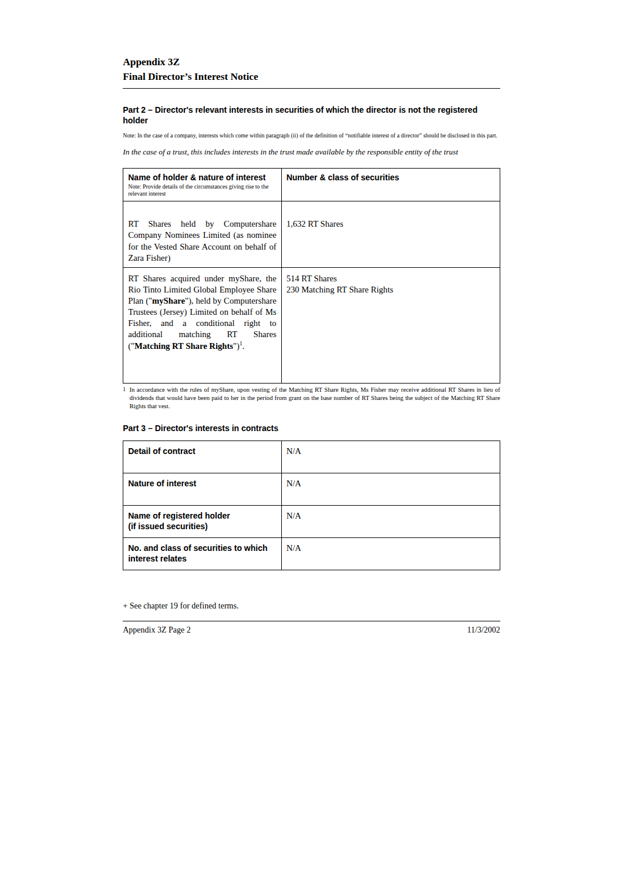Appendix 3Z
Final Director’s Interest Notice
Part 2 – Director's relevant interests in securities of which the director is not the registered holder
Note: In the case of a company, interests which come within paragraph (ii) of the definition of “notifiable interest of a director” should be disclosed in this part.
In the case of a trust, this includes interests in the trust made available by the responsible entity of the trust
| Name of holder & nature of interest Note: Provide details of the circumstances giving rise to the relevant interest | Number & class of securities |
| RT Shares held by Computershare Company Nominees Limited (as nominee for the Vested Share Account on behalf of Zara Fisher) | 1,632 RT Shares |
| RT Shares acquired under myShare, the Rio Tinto Limited Global Employee Share Plan (" myShare "), held by Computershare Trustees (Jersey) Limited on behalf of Ms Fisher, and a conditional right to additional matching RT Shares (" Matching RT Share Rights ") 1 . | 514 RT Shares 230 Matching RT Share Rights |
1 In accordance with the rules of myShare, upon vesting of the Matching RT Share Rights, Ms Fisher may receive additional RT Shares in lieu of dividends that would have been paid to her in the period from grant on the base number of RT Shares being the subject of the Matching RT Share Rights that vest.
Part 3 – Director's interests in contracts
| Detail of contract | N/A |
| Nature of interest | N/A |
| Name of registered holder (if issued securities) | N/A |
| No. and class of securities to which interest relates | N/A |
+ See chapter 19 for defined terms.
Appendix 3Z Page 2 11/3/2002